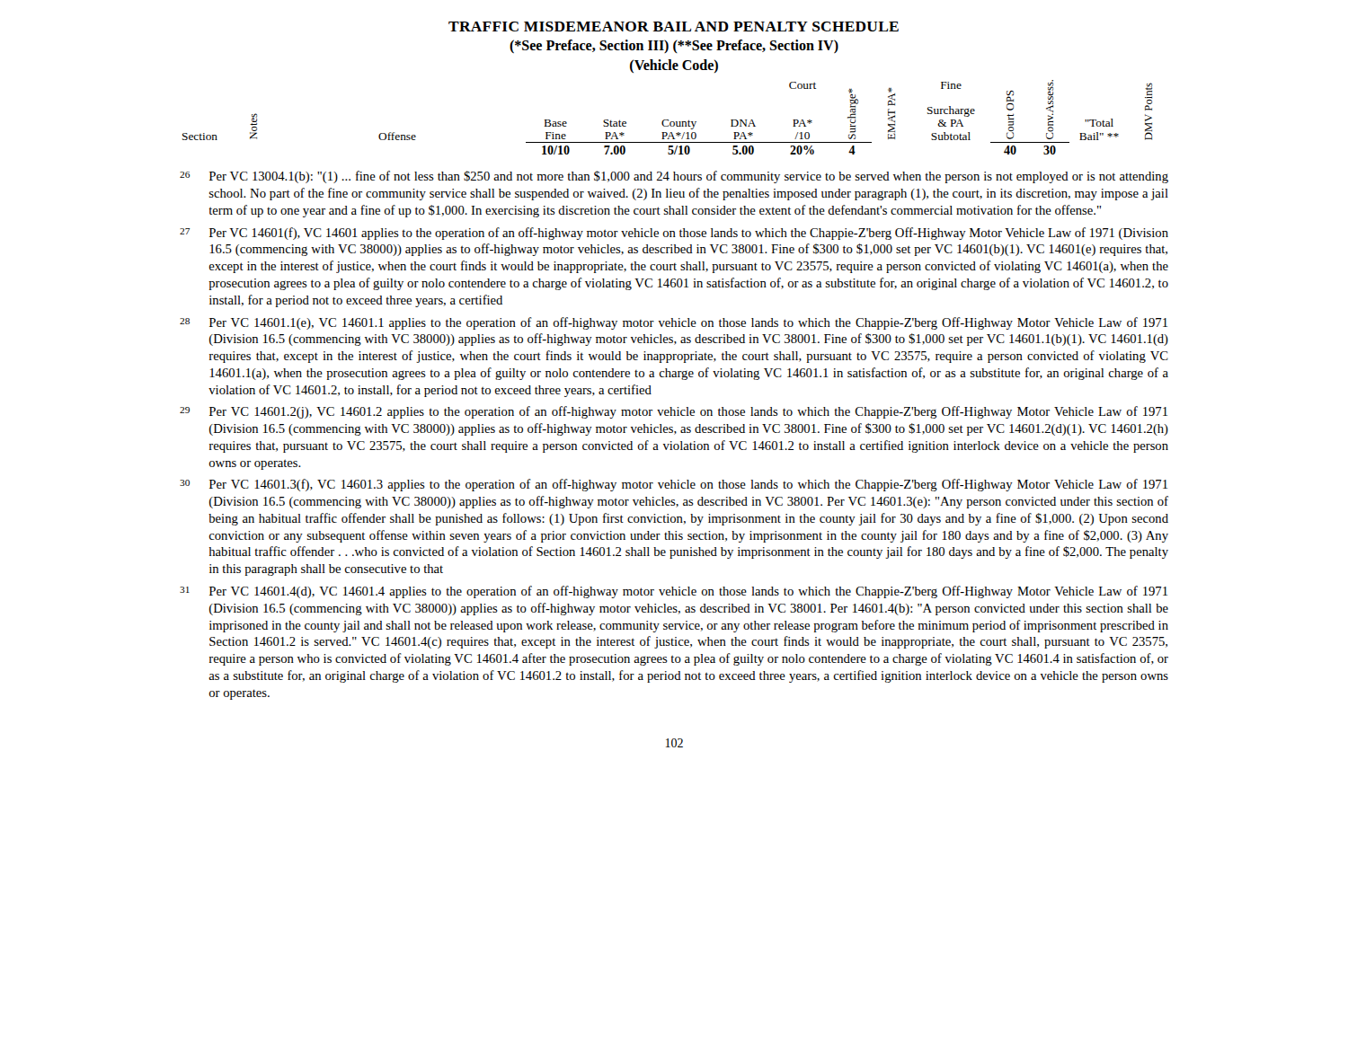TRAFFIC MISDEMEANOR BAIL AND PENALTY SCHEDULE
(*See Preface, Section III) (**See Preface, Section IV)
(Vehicle Code)
| | | | | | | | Court | Surcharge* | EMAT PA* | Fine | Court OPS | Conv.Assess. | | DMV Points |
| --- | --- | --- | --- | --- | --- | --- | --- | --- | --- | --- | --- | --- | --- | --- |
| | Notes | | Base | State | County | DNA | PA* | Surcharge & PA | "Total |
| Section | Offense | Fine | PA* | PA*/10 | PA* | /10 | Subtotal | Bail" ** |
| | | | 10/10 | 7.00 | 5/10 | 5.00 | 20% | 4 | | | 40 | 30 | | |
26 Per VC 13004.1(b): "(1) ... fine of not less than $250 and not more than $1,000 and 24 hours of community service to be served when the person is not employed or is not attending school. No part of the fine or community service shall be suspended or waived. (2) In lieu of the penalties imposed under paragraph (1), the court, in its discretion, may impose a jail term of up to one year and a fine of up to $1,000. In exercising its discretion the court shall consider the extent of the defendant's commercial motivation for the offense."
27 Per VC 14601(f), VC 14601 applies to the operation of an off-highway motor vehicle on those lands to which the Chappie-Z'berg Off-Highway Motor Vehicle Law of 1971 (Division 16.5 (commencing with VC 38000)) applies as to off-highway motor vehicles, as described in VC 38001. Fine of $300 to $1,000 set per VC 14601(b)(1). VC 14601(e) requires that, except in the interest of justice, when the court finds it would be inappropriate, the court shall, pursuant to VC 23575, require a person convicted of violating VC 14601(a), when the prosecution agrees to a plea of guilty or nolo contendere to a charge of violating VC 14601 in satisfaction of, or as a substitute for, an original charge of a violation of VC 14601.2, to install, for a period not to exceed three years, a certified
28 Per VC 14601.1(e), VC 14601.1 applies to the operation of an off-highway motor vehicle on those lands to which the Chappie-Z'berg Off-Highway Motor Vehicle Law of 1971 (Division 16.5 (commencing with VC 38000)) applies as to off-highway motor vehicles, as described in VC 38001. Fine of $300 to $1,000 set per VC 14601.1(b)(1). VC 14601.1(d) requires that, except in the interest of justice, when the court finds it would be inappropriate, the court shall, pursuant to VC 23575, require a person convicted of violating VC 14601.1(a), when the prosecution agrees to a plea of guilty or nolo contendere to a charge of violating VC 14601.1 in satisfaction of, or as a substitute for, an original charge of a violation of VC 14601.2, to install, for a period not to exceed three years, a certified
29 Per VC 14601.2(j), VC 14601.2 applies to the operation of an off-highway motor vehicle on those lands to which the Chappie-Z'berg Off-Highway Motor Vehicle Law of 1971 (Division 16.5 (commencing with VC 38000)) applies as to off-highway motor vehicles, as described in VC 38001. Fine of $300 to $1,000 set per VC 14601.2(d)(1). VC 14601.2(h) requires that, pursuant to VC 23575, the court shall require a person convicted of a violation of VC 14601.2 to install a certified ignition interlock device on a vehicle the person owns or operates.
30 Per VC 14601.3(f), VC 14601.3 applies to the operation of an off-highway motor vehicle on those lands to which the Chappie-Z'berg Off-Highway Motor Vehicle Law of 1971 (Division 16.5 (commencing with VC 38000)) applies as to off-highway motor vehicles, as described in VC 38001. Per VC 14601.3(e): "Any person convicted under this section of being an habitual traffic offender shall be punished as follows: (1) Upon first conviction, by imprisonment in the county jail for 30 days and by a fine of $1,000. (2) Upon second conviction or any subsequent offense within seven years of a prior conviction under this section, by imprisonment in the county jail for 180 days and by a fine of $2,000. (3) Any habitual traffic offender . . .who is convicted of a violation of Section 14601.2 shall be punished by imprisonment in the county jail for 180 days and by a fine of $2,000. The penalty in this paragraph shall be consecutive to that
31 Per VC 14601.4(d), VC 14601.4 applies to the operation of an off-highway motor vehicle on those lands to which the Chappie-Z'berg Off-Highway Motor Vehicle Law of 1971 (Division 16.5 (commencing with VC 38000)) applies as to off-highway motor vehicles, as described in VC 38001. Per 14601.4(b): "A person convicted under this section shall be imprisoned in the county jail and shall not be released upon work release, community service, or any other release program before the minimum period of imprisonment prescribed in Section 14601.2 is served." VC 14601.4(c) requires that, except in the interest of justice, when the court finds it would be inappropriate, the court shall, pursuant to VC 23575, require a person who is convicted of violating VC 14601.4 after the prosecution agrees to a plea of guilty or nolo contendere to a charge of violating VC 14601.4 in satisfaction of, or as a substitute for, an original charge of a violation of VC 14601.2 to install, for a period not to exceed three years, a certified ignition interlock device on a vehicle the person owns or operates.
102